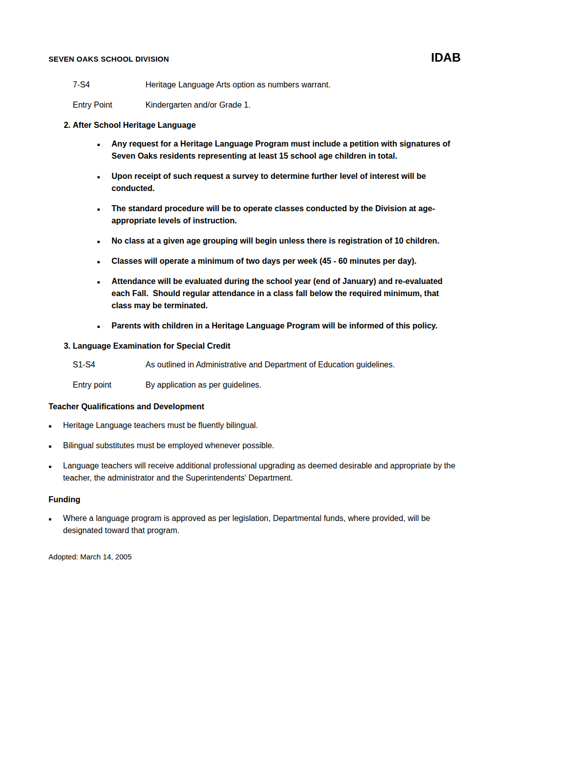SEVEN OAKS SCHOOL DIVISION IDAB
7-S4 Heritage Language Arts option as numbers warrant.
Entry Point Kindergarten and/or Grade 1.
After School Heritage Language
Any request for a Heritage Language Program must include a petition with signatures of Seven Oaks residents representing at least 15 school age children in total.
Upon receipt of such request a survey to determine further level of interest will be conducted.
The standard procedure will be to operate classes conducted by the Division at age-appropriate levels of instruction.
No class at a given age grouping will begin unless there is registration of 10 children.
Classes will operate a minimum of two days per week (45 - 60 minutes per day).
Attendance will be evaluated during the school year (end of January) and re-evaluated each Fall. Should regular attendance in a class fall below the required minimum, that class may be terminated.
Parents with children in a Heritage Language Program will be informed of this policy.
Language Examination for Special Credit
S1-S4 As outlined in Administrative and Department of Education guidelines.
Entry point By application as per guidelines.
Teacher Qualifications and Development
Heritage Language teachers must be fluently bilingual.
Bilingual substitutes must be employed whenever possible.
Language teachers will receive additional professional upgrading as deemed desirable and appropriate by the teacher, the administrator and the Superintendents' Department.
Funding
Where a language program is approved as per legislation, Departmental funds, where provided, will be designated toward that program.
Adopted: March 14, 2005